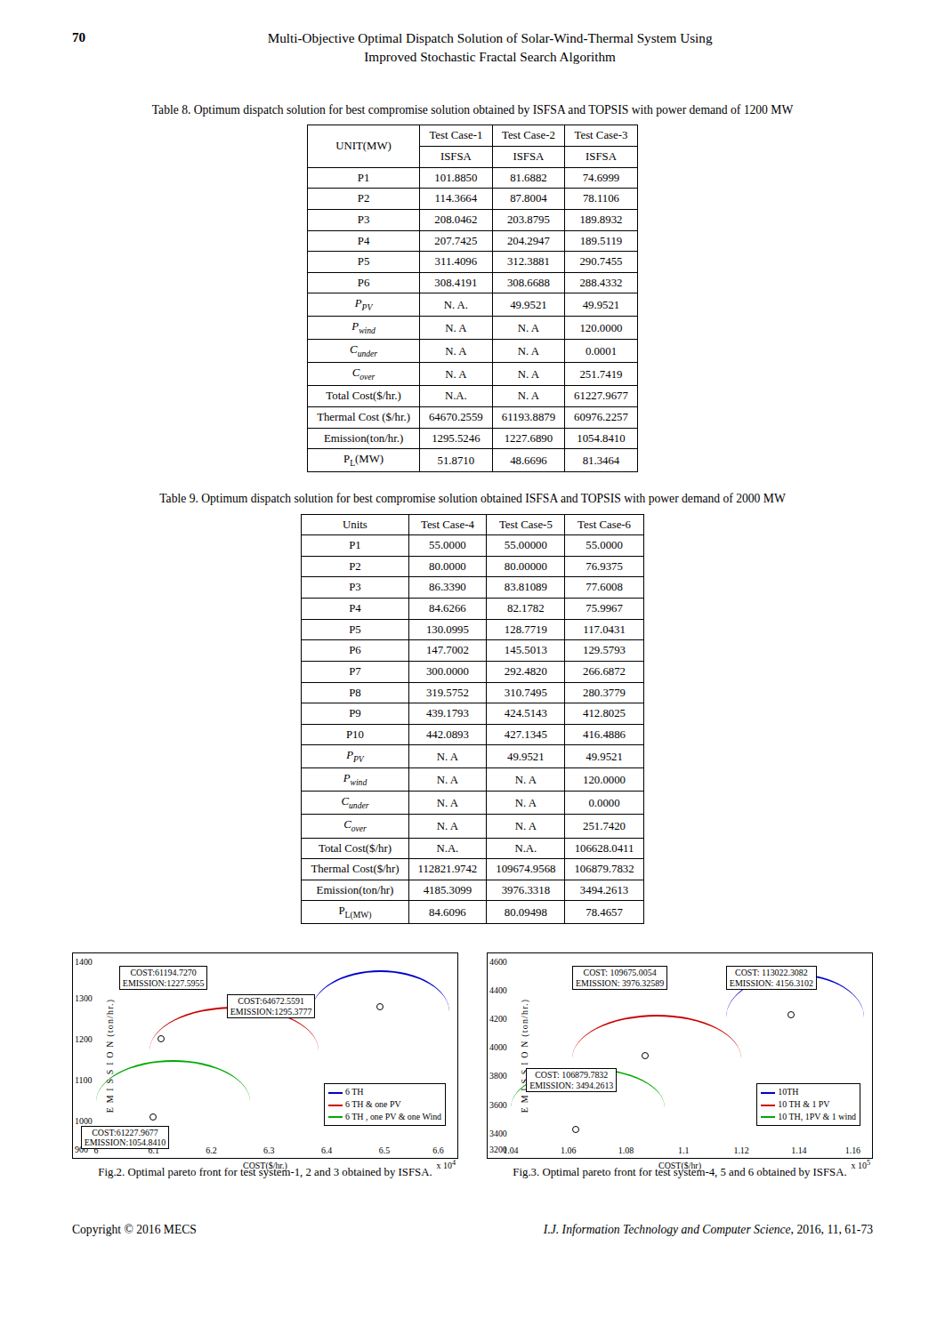70
Multi-Objective Optimal Dispatch Solution of Solar-Wind-Thermal System Using
Improved Stochastic Fractal Search Algorithm
Table 8. Optimum dispatch solution for best compromise solution obtained by ISFSA and TOPSIS with power demand of 1200 MW
| UNIT(MW) | Test Case-1 | Test Case-2 | Test Case-3 |
| --- | --- | --- | --- |
| ISFSA | ISFSA | ISFSA |
| P1 | 101.8850 | 81.6882 | 74.6999 |
| P2 | 114.3664 | 87.8004 | 78.1106 |
| P3 | 208.0462 | 203.8795 | 189.8932 |
| P4 | 207.7425 | 204.2947 | 189.5119 |
| P5 | 311.4096 | 312.3881 | 290.7455 |
| P6 | 308.4191 | 308.6688 | 288.4332 |
| P PV | N. A. | 49.9521 | 49.9521 |
| P wind | N. A | N. A | 120.0000 |
| C under | N. A | N. A | 0.0001 |
| C over | N. A | N. A | 251.7419 |
| Total Cost($/hr.) | N.A. | N. A | 61227.9677 |
| Thermal Cost ($/hr.) | 64670.2559 | 61193.8879 | 60976.2257 |
| Emission(ton/hr.) | 1295.5246 | 1227.6890 | 1054.8410 |
| P L (MW) | 51.8710 | 48.6696 | 81.3464 |
Table 9. Optimum dispatch solution for best compromise solution obtained ISFSA and TOPSIS with power demand of 2000 MW
| Units | Test Case-4 | Test Case-5 | Test Case-6 |
| --- | --- | --- | --- |
| P1 | 55.0000 | 55.00000 | 55.0000 |
| P2 | 80.0000 | 80.00000 | 76.9375 |
| P3 | 86.3390 | 83.81089 | 77.6008 |
| P4 | 84.6266 | 82.1782 | 75.9967 |
| P5 | 130.0995 | 128.7719 | 117.0431 |
| P6 | 147.7002 | 145.5013 | 129.5793 |
| P7 | 300.0000 | 292.4820 | 266.6872 |
| P8 | 319.5752 | 310.7495 | 280.3779 |
| P9 | 439.1793 | 424.5143 | 412.8025 |
| P10 | 442.0893 | 427.1345 | 416.4886 |
| P PV | N. A | 49.9521 | 49.9521 |
| P wind | N. A | N. A | 120.0000 |
| C under | N. A | N. A | 0.0000 |
| C over | N. A | N. A | 251.7420 |
| Total Cost($/hr) | N.A. | N.A. | 106628.0411 |
| Thermal Cost($/hr) | 112821.9742 | 109674.9568 | 106879.7832 |
| Emission(ton/hr) | 4185.3099 | 3976.3318 | 3494.2613 |
| P L(MW) | 84.6096 | 80.09498 | 78.4657 |
E M I S S I O N (ton/hr.)
1400
1300
1200
1100
1000
900
6
6.1
6.2
6.3
6.4
6.5
6.6
COST($/hr.)
x 104
COST:61194.7270
EMISSION:1227.5955
COST:64672.5591
EMISSION:1295.3777
COST:61227.9677
EMISSION:1054.8410
6 TH
6 TH & one PV
6 TH , one PV & one Wind
Fig.2. Optimal pareto front for test system-1, 2 and 3 obtained by ISFSA.
E M I S S I O N (ton/hr.)
4600
4400
4200
4000
3800
3600
3400
3200
1.04
1.06
1.08
1.1
1.12
1.14
1.16
COST($/hr)
x 105
COST: 109675.0054
EMISSION: 3976.32589
COST: 113022.3082
EMISSION: 4156.3102
COST: 106879.7832
EMISSION: 3494.2613
10TH
10 TH & 1 PV
10 TH, 1PV & 1 wind
Fig.3. Optimal pareto front for test system-4, 5 and 6 obtained by ISFSA.
Copyright © 2016 MECS
I.J. Information Technology and Computer Science, 2016, 11, 61-73